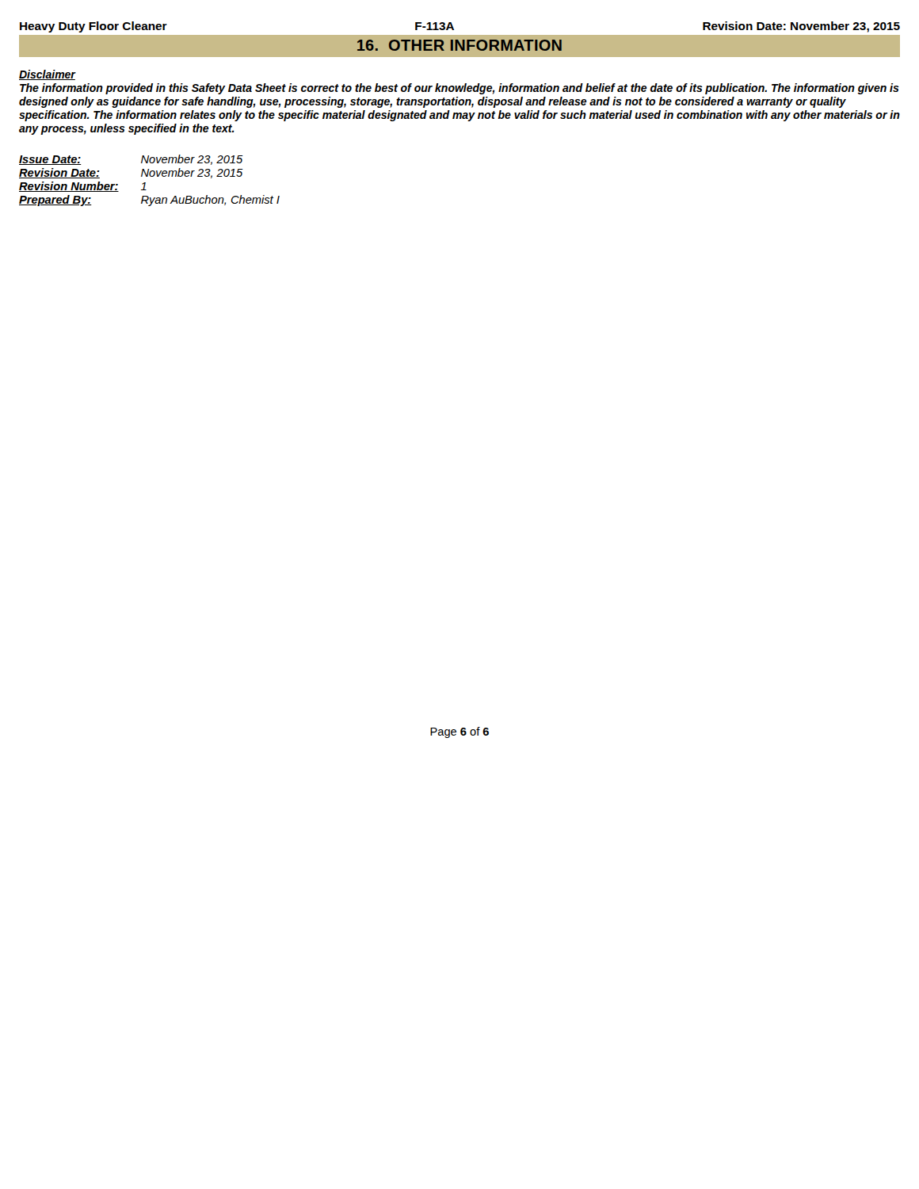Heavy Duty Floor Cleaner
F-113A
Revision Date: November 23, 2015
16. OTHER INFORMATION
Disclaimer
The information provided in this Safety Data Sheet is correct to the best of our knowledge, information and belief at the date of its publication. The information given is designed only as guidance for safe handling, use, processing, storage, transportation, disposal and release and is not to be considered a warranty or quality specification. The information relates only to the specific material designated and may not be valid for such material used in combination with any other materials or in any process, unless specified in the text.
| Issue Date: | November 23, 2015 |
| Revision Date: | November 23, 2015 |
| Revision Number: | 1 |
| Prepared By: | Ryan AuBuchon, Chemist I |
Page 6 of 6